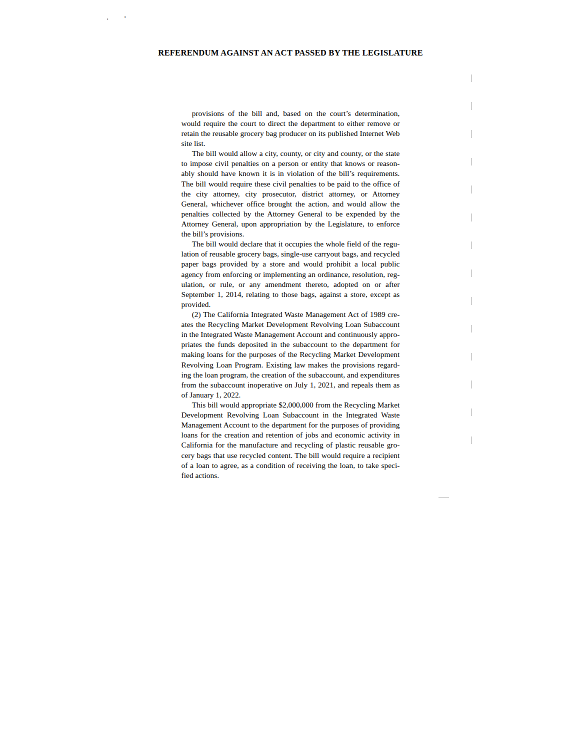.
.
Referendum Against an Act Passed by the Legislature
provisions of the bill and, based on the court’s determination, would require the court to direct the department to either remove or retain the reusable grocery bag producer on its published Internet Web site list.
The bill would allow a city, county, or city and county, or the state to impose civil penalties on a person or entity that knows or reasonably should have known it is in violation of the bill’s requirements. The bill would require these civil penalties to be paid to the office of the city attorney, city prosecutor, district attorney, or Attorney General, whichever office brought the action, and would allow the penalties collected by the Attorney General to be expended by the Attorney General, upon appropriation by the Legislature, to enforce the bill’s provisions.
The bill would declare that it occupies the whole field of the regulation of reusable grocery bags, single-use carryout bags, and recycled paper bags provided by a store and would prohibit a local public agency from enforcing or implementing an ordinance, resolution, regulation, or rule, or any amendment thereto, adopted on or after September 1, 2014, relating to those bags, against a store, except as provided.
(2) The California Integrated Waste Management Act of 1989 creates the Recycling Market Development Revolving Loan Subaccount in the Integrated Waste Management Account and continuously appropriates the funds deposited in the subaccount to the department for making loans for the purposes of the Recycling Market Development Revolving Loan Program. Existing law makes the provisions regarding the loan program, the creation of the subaccount, and expenditures from the subaccount inoperative on July 1, 2021, and repeals them as of January 1, 2022.
This bill would appropriate $2,000,000 from the Recycling Market Development Revolving Loan Subaccount in the Integrated Waste Management Account to the department for the purposes of providing loans for the creation and retention of jobs and economic activity in California for the manufacture and recycling of plastic reusable grocery bags that use recycled content. The bill would require a recipient of a loan to agree, as a condition of receiving the loan, to take specified actions.